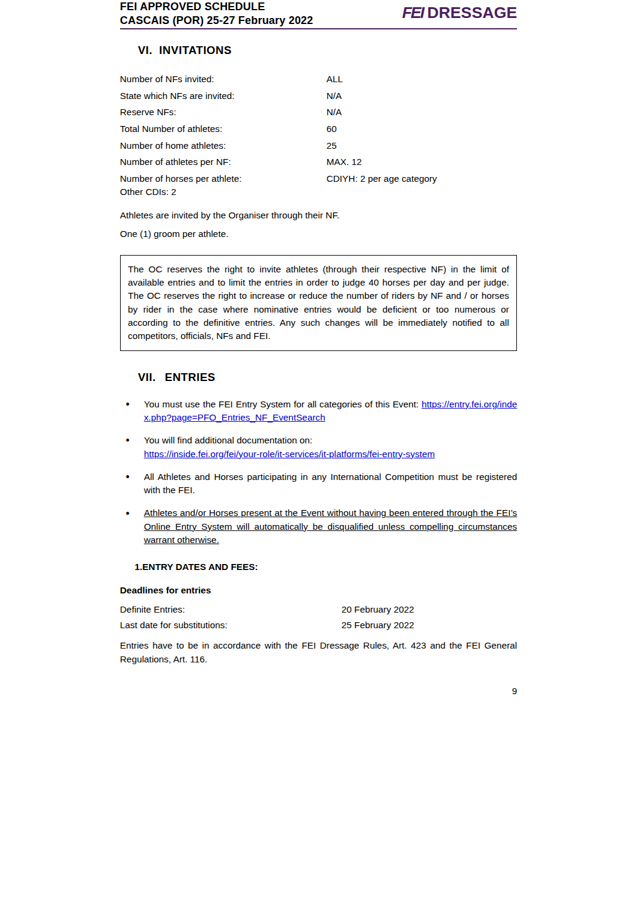FEI APPROVED SCHEDULE
CASCAIS (POR) 25-27 February 2022
FEI DRESSAGE
VI. INVITATIONS
| Number of NFs invited: | ALL |
| State which NFs are invited: | N/A |
| Reserve NFs: | N/A |
| Total Number of athletes: | 60 |
| Number of home athletes: | 25 |
| Number of athletes per NF: | MAX. 12 |
| Number of horses per athlete: Other CDIs: 2 | CDIYH: 2 per age category |
Athletes are invited by the Organiser through their NF.
One (1) groom per athlete.
The OC reserves the right to invite athletes (through their respective NF) in the limit of available entries and to limit the entries in order to judge 40 horses per day and per judge. The OC reserves the right to increase or reduce the number of riders by NF and / or horses by rider in the case where nominative entries would be deficient or too numerous or according to the definitive entries. Any such changes will be immediately notified to all competitors, officials, NFs and FEI.
VII. ENTRIES
You must use the FEI Entry System for all categories of this Event: https://entry.fei.org/index.php?page=PFO_Entries_NF_EventSearch
You will find additional documentation on:
https://inside.fei.org/fei/your-role/it-services/it-platforms/fei-entry-system
All Athletes and Horses participating in any International Competition must be registered with the FEI.
Athletes and/or Horses present at the Event without having been entered through the FEI’s Online Entry System will automatically be disqualified unless compelling circumstances warrant otherwise.
1.ENTRY DATES AND FEES:
Deadlines for entries
| Definite Entries: | 20 February 2022 |
| Last date for substitutions: | 25 February 2022 |
Entries have to be in accordance with the FEI Dressage Rules, Art. 423 and the FEI General Regulations, Art. 116.
9